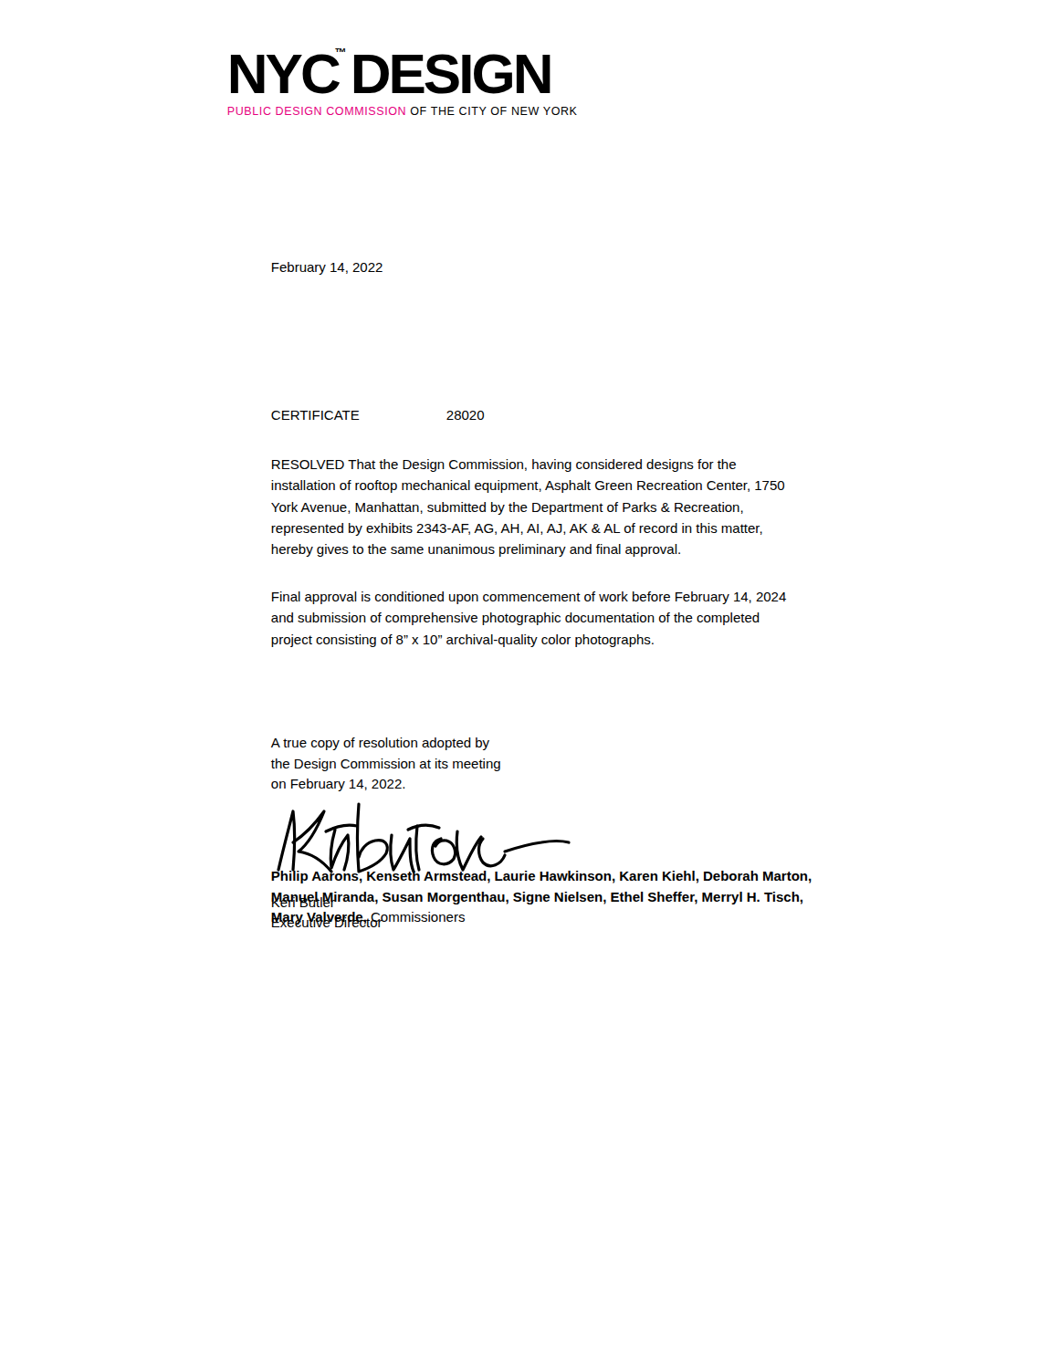NYC™DESIGN
PUBLIC DESIGN COMMISSION OF THE CITY OF NEW YORK
February 14, 2022
CERTIFICATE28020
RESOLVED That the Design Commission, having considered designs for the installation of rooftop mechanical equipment, Asphalt Green Recreation Center, 1750 York Avenue, Manhattan, submitted by the Department of Parks & Recreation, represented by exhibits 2343-AF, AG, AH, AI, AJ, AK & AL of record in this matter, hereby gives to the same unanimous preliminary and final approval.
Final approval is conditioned upon commencement of work before February 14, 2024 and submission of comprehensive photographic documentation of the completed project consisting of 8” x 10” archival-quality color photographs.
A true copy of resolution adopted by
the Design Commission at its meeting
on February 14, 2022.
Keri Butler
Executive Director
Philip Aarons, Kenseth Armstead, Laurie Hawkinson, Karen Kiehl, Deborah Marton, Manuel Miranda, Susan Morgenthau, Signe Nielsen, Ethel Sheffer, Merryl H. Tisch, Mary Valverde, Commissioners